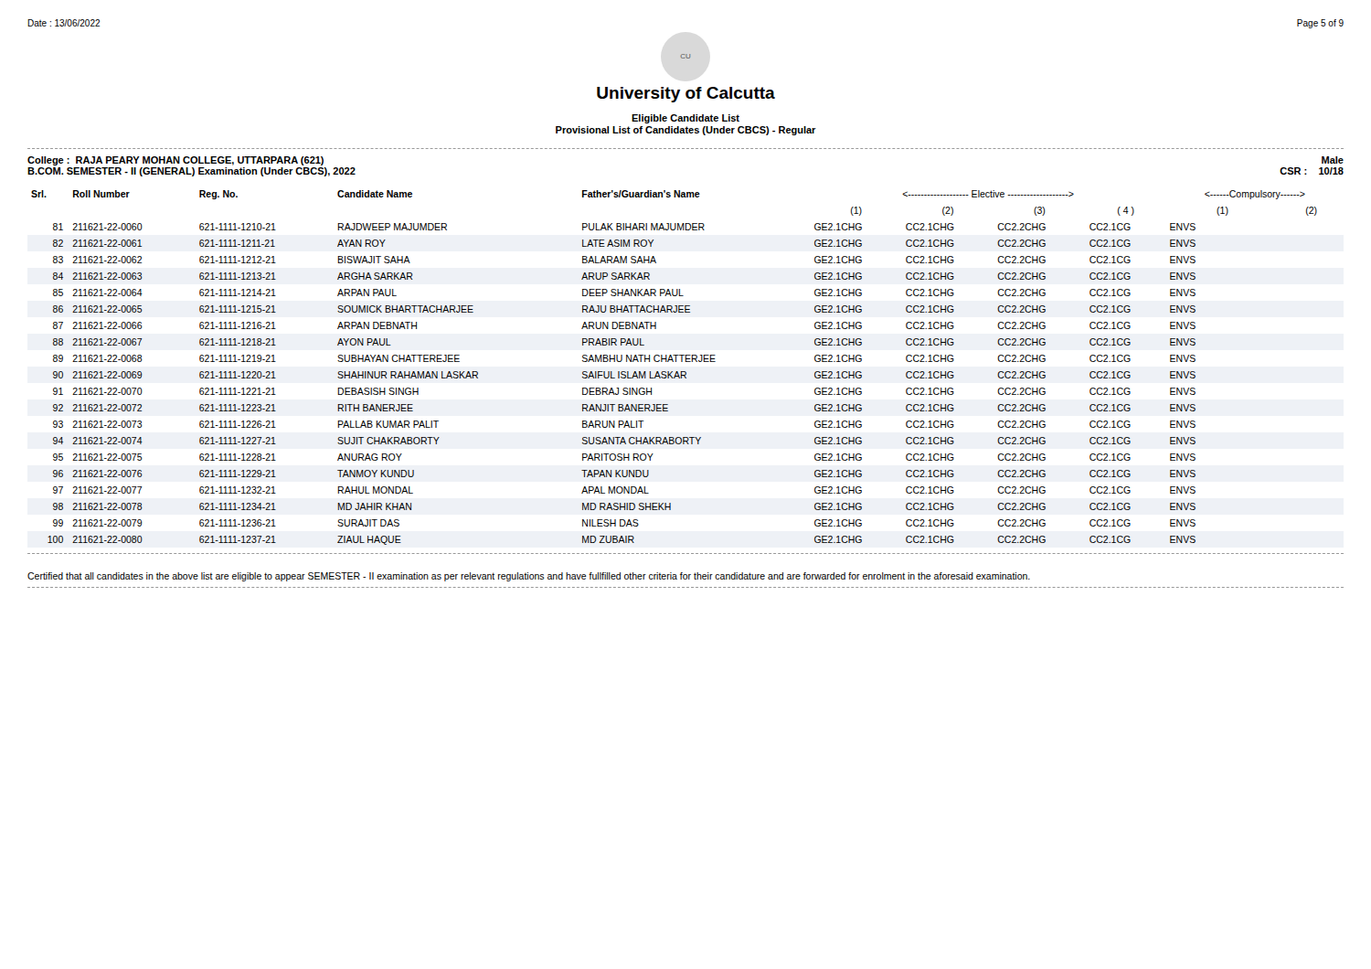Date : 13/06/2022
Page 5 of 9
CU
University of Calcutta
Eligible Candidate List
Provisional List of Candidates (Under CBCS) - Regular
College : RAJA PEARY MOHAN COLLEGE, UTTARPARA (621)
B.COM. SEMESTER - II (GENERAL) Examination (Under CBCS), 2022
Male
CSR : 10/18
| Srl. | Roll Number | Reg. No. | Candidate Name | Father's/Guardian's Name | <------------------- Elective -------------------> | <------Compulsory------> |
| --- | --- | --- | --- | --- | --- | --- |
| (1) | (2) | (3) | ( 4 ) | (1) | (2) |
| 81 | 211621-22-0060 | 621-1111-1210-21 | RAJDWEEP MAJUMDER | PULAK BIHARI MAJUMDER | GE2.1CHG | CC2.1CHG | CC2.2CHG | CC2.1CG | ENVS | |
| 82 | 211621-22-0061 | 621-1111-1211-21 | AYAN ROY | LATE ASIM ROY | GE2.1CHG | CC2.1CHG | CC2.2CHG | CC2.1CG | ENVS | |
| 83 | 211621-22-0062 | 621-1111-1212-21 | BISWAJIT SAHA | BALARAM SAHA | GE2.1CHG | CC2.1CHG | CC2.2CHG | CC2.1CG | ENVS | |
| 84 | 211621-22-0063 | 621-1111-1213-21 | ARGHA SARKAR | ARUP SARKAR | GE2.1CHG | CC2.1CHG | CC2.2CHG | CC2.1CG | ENVS | |
| 85 | 211621-22-0064 | 621-1111-1214-21 | ARPAN PAUL | DEEP SHANKAR PAUL | GE2.1CHG | CC2.1CHG | CC2.2CHG | CC2.1CG | ENVS | |
| 86 | 211621-22-0065 | 621-1111-1215-21 | SOUMICK BHARTTACHARJEE | RAJU BHATTACHARJEE | GE2.1CHG | CC2.1CHG | CC2.2CHG | CC2.1CG | ENVS | |
| 87 | 211621-22-0066 | 621-1111-1216-21 | ARPAN DEBNATH | ARUN DEBNATH | GE2.1CHG | CC2.1CHG | CC2.2CHG | CC2.1CG | ENVS | |
| 88 | 211621-22-0067 | 621-1111-1218-21 | AYON PAUL | PRABIR PAUL | GE2.1CHG | CC2.1CHG | CC2.2CHG | CC2.1CG | ENVS | |
| 89 | 211621-22-0068 | 621-1111-1219-21 | SUBHAYAN CHATTEREJEE | SAMBHU NATH CHATTERJEE | GE2.1CHG | CC2.1CHG | CC2.2CHG | CC2.1CG | ENVS | |
| 90 | 211621-22-0069 | 621-1111-1220-21 | SHAHINUR RAHAMAN LASKAR | SAIFUL ISLAM LASKAR | GE2.1CHG | CC2.1CHG | CC2.2CHG | CC2.1CG | ENVS | |
| 91 | 211621-22-0070 | 621-1111-1221-21 | DEBASISH SINGH | DEBRAJ SINGH | GE2.1CHG | CC2.1CHG | CC2.2CHG | CC2.1CG | ENVS | |
| 92 | 211621-22-0072 | 621-1111-1223-21 | RITH BANERJEE | RANJIT BANERJEE | GE2.1CHG | CC2.1CHG | CC2.2CHG | CC2.1CG | ENVS | |
| 93 | 211621-22-0073 | 621-1111-1226-21 | PALLAB KUMAR PALIT | BARUN PALIT | GE2.1CHG | CC2.1CHG | CC2.2CHG | CC2.1CG | ENVS | |
| 94 | 211621-22-0074 | 621-1111-1227-21 | SUJIT CHAKRABORTY | SUSANTA CHAKRABORTY | GE2.1CHG | CC2.1CHG | CC2.2CHG | CC2.1CG | ENVS | |
| 95 | 211621-22-0075 | 621-1111-1228-21 | ANURAG ROY | PARITOSH ROY | GE2.1CHG | CC2.1CHG | CC2.2CHG | CC2.1CG | ENVS | |
| 96 | 211621-22-0076 | 621-1111-1229-21 | TANMOY KUNDU | TAPAN KUNDU | GE2.1CHG | CC2.1CHG | CC2.2CHG | CC2.1CG | ENVS | |
| 97 | 211621-22-0077 | 621-1111-1232-21 | RAHUL MONDAL | APAL MONDAL | GE2.1CHG | CC2.1CHG | CC2.2CHG | CC2.1CG | ENVS | |
| 98 | 211621-22-0078 | 621-1111-1234-21 | MD JAHIR KHAN | MD RASHID SHEKH | GE2.1CHG | CC2.1CHG | CC2.2CHG | CC2.1CG | ENVS | |
| 99 | 211621-22-0079 | 621-1111-1236-21 | SURAJIT DAS | NILESH DAS | GE2.1CHG | CC2.1CHG | CC2.2CHG | CC2.1CG | ENVS | |
| 100 | 211621-22-0080 | 621-1111-1237-21 | ZIAUL HAQUE | MD ZUBAIR | GE2.1CHG | CC2.1CHG | CC2.2CHG | CC2.1CG | ENVS | |
Certified that all candidates in the above list are eligible to appear SEMESTER - II examination as per relevant regulations and have fullfilled other criteria for their candidature and are forwarded for enrolment in the aforesaid examination.